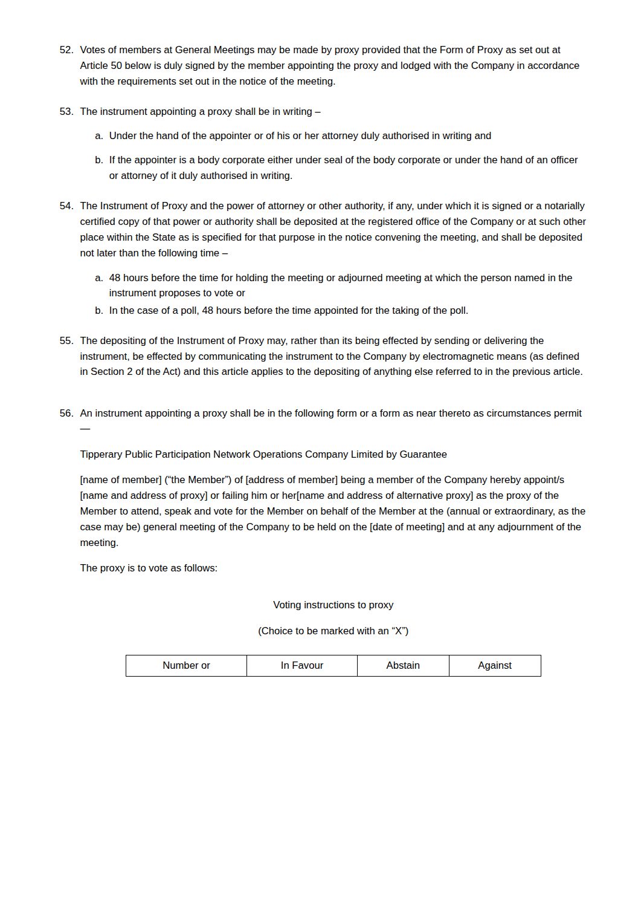Votes of members at General Meetings may be made by proxy provided that the Form of Proxy as set out at Article 50 below is duly signed by the member appointing the proxy and lodged with the Company in accordance with the requirements set out in the notice of the meeting.
The instrument appointing a proxy shall be in writing –
Under the hand of the appointer or of his or her attorney duly authorised in writing and
If the appointer is a body corporate either under seal of the body corporate or under the hand of an officer or attorney of it duly authorised in writing.
The Instrument of Proxy and the power of attorney or other authority, if any, under which it is signed or a notarially certified copy of that power or authority shall be deposited at the registered office of the Company or at such other place within the State as is specified for that purpose in the notice convening the meeting, and shall be deposited not later than the following time –
48 hours before the time for holding the meeting or adjourned meeting at which the person named in the instrument proposes to vote or
In the case of a poll, 48 hours before the time appointed for the taking of the poll.
The depositing of the Instrument of Proxy may, rather than its being effected by sending or delivering the instrument, be effected by communicating the instrument to the Company by electromagnetic means (as defined in Section 2 of the Act) and this article applies to the depositing of anything else referred to in the previous article.
An instrument appointing a proxy shall be in the following form or a form as near thereto as circumstances permit—
Tipperary Public Participation Network Operations Company Limited by Guarantee
[name of member] (“the Member”) of [address of member] being a member of the Company hereby appoint/s [name and address of proxy] or failing him or her[name and address of alternative proxy] as the proxy of the Member to attend, speak and vote for the Member on behalf of the Member at the (annual or extraordinary, as the case may be) general meeting of the Company to be held on the [date of meeting] and at any adjournment of the meeting.
The proxy is to vote as follows:
Voting instructions to proxy
(Choice to be marked with an “X”)
| Number or | In Favour | Abstain | Against |